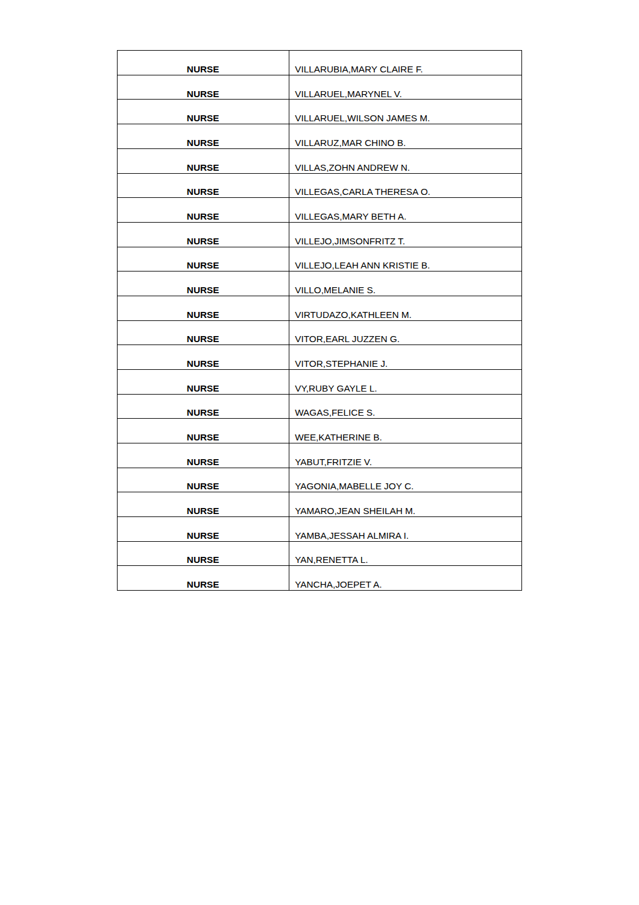| NURSE | VILLARUBIA,MARY CLAIRE F. |
| NURSE | VILLARUEL,MARYNEL V. |
| NURSE | VILLARUEL,WILSON JAMES M. |
| NURSE | VILLARUZ,MAR CHINO B. |
| NURSE | VILLAS,ZOHN ANDREW N. |
| NURSE | VILLEGAS,CARLA THERESA O. |
| NURSE | VILLEGAS,MARY BETH A. |
| NURSE | VILLEJO,JIMSONFRITZ T. |
| NURSE | VILLEJO,LEAH ANN KRISTIE B. |
| NURSE | VILLO,MELANIE S. |
| NURSE | VIRTUDAZO,KATHLEEN M. |
| NURSE | VITOR,EARL JUZZEN G. |
| NURSE | VITOR,STEPHANIE J. |
| NURSE | VY,RUBY GAYLE L. |
| NURSE | WAGAS,FELICE S. |
| NURSE | WEE,KATHERINE B. |
| NURSE | YABUT,FRITZIE V. |
| NURSE | YAGONIA,MABELLE JOY C. |
| NURSE | YAMARO,JEAN SHEILAH M. |
| NURSE | YAMBA,JESSAH ALMIRA I. |
| NURSE | YAN,RENETTA L. |
| NURSE | YANCHA,JOEPET A. |